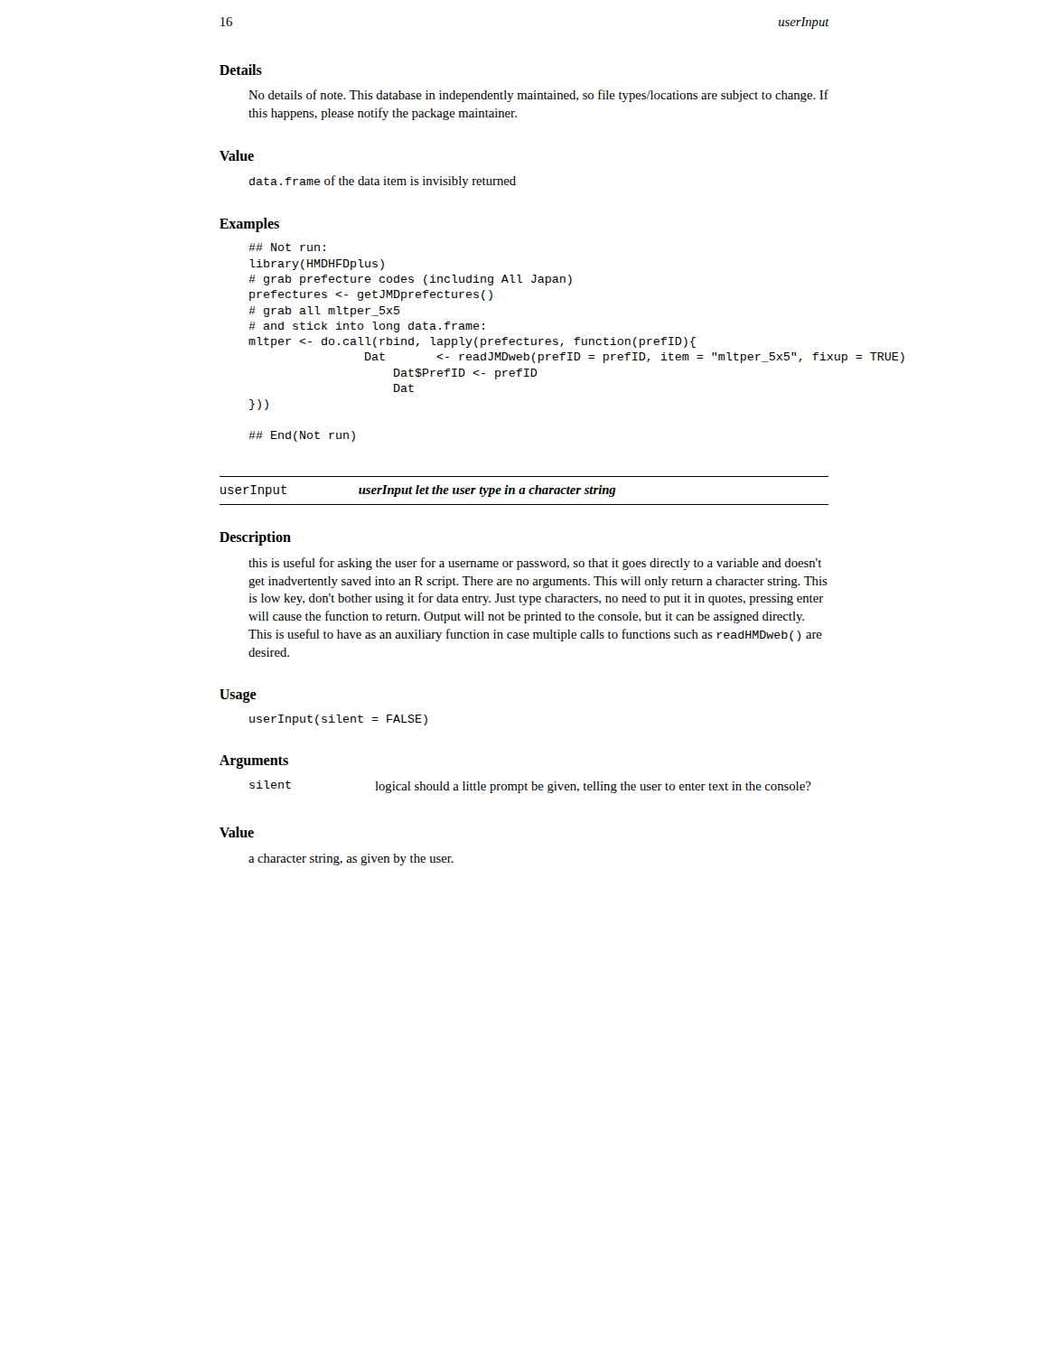16 userInput
Details
No details of note. This database in independently maintained, so file types/locations are subject to change. If this happens, please notify the package maintainer.
Value
data.frame of the data item is invisibly returned
Examples
## Not run: 
library(HMDHFDplus)
# grab prefecture codes (including All Japan)
prefectures <- getJMDprefectures()
# grab all mltper_5x5
# and stick into long data.frame:
mltper <- do.call(rbind, lapply(prefectures, function(prefID){
                Dat       <- readJMDweb(prefID = prefID, item = "mltper_5x5", fixup = TRUE)
                    Dat$PrefID <- prefID
                    Dat
}))

## End(Not run)
userInput userInput let the user type in a character string
Description
this is useful for asking the user for a username or password, so that it goes directly to a variable and doesn't get inadvertently saved into an R script. There are no arguments. This will only return a character string. This is low key, don't bother using it for data entry. Just type characters, no need to put it in quotes, pressing enter will cause the function to return. Output will not be printed to the console, but it can be assigned directly. This is useful to have as an auxiliary function in case multiple calls to functions such as readHMDweb() are desired.
Usage
userInput(silent = FALSE)
Arguments
| silent | logical should a little prompt be given, telling the user to enter text in the console? |
Value
a character string, as given by the user.